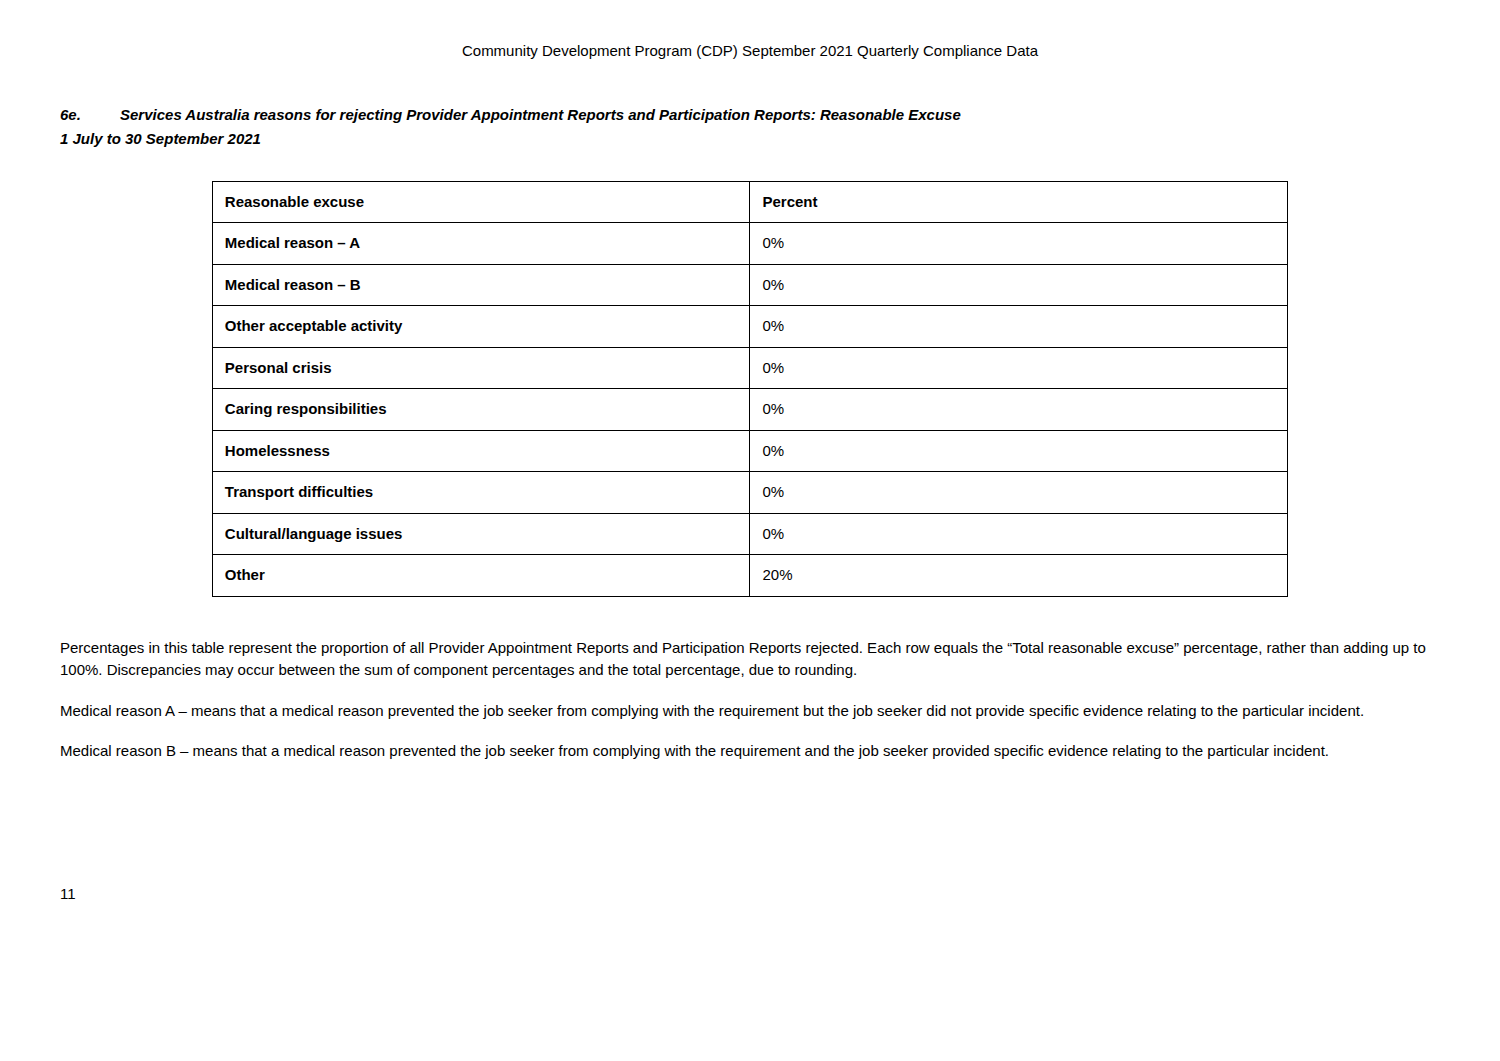Community Development Program (CDP) September 2021 Quarterly Compliance Data
6e. Services Australia reasons for rejecting Provider Appointment Reports and Participation Reports: Reasonable Excuse
1 July to 30 September 2021
| Reasonable excuse | Percent |
| --- | --- |
| Medical reason – A | 0% |
| Medical reason – B | 0% |
| Other acceptable activity | 0% |
| Personal crisis | 0% |
| Caring responsibilities | 0% |
| Homelessness | 0% |
| Transport difficulties | 0% |
| Cultural/language issues | 0% |
| Other | 20% |
Percentages in this table represent the proportion of all Provider Appointment Reports and Participation Reports rejected. Each row equals the “Total reasonable excuse” percentage, rather than adding up to 100%. Discrepancies may occur between the sum of component percentages and the total percentage, due to rounding.
Medical reason A – means that a medical reason prevented the job seeker from complying with the requirement but the job seeker did not provide specific evidence relating to the particular incident.
Medical reason B – means that a medical reason prevented the job seeker from complying with the requirement and the job seeker provided specific evidence relating to the particular incident.
11